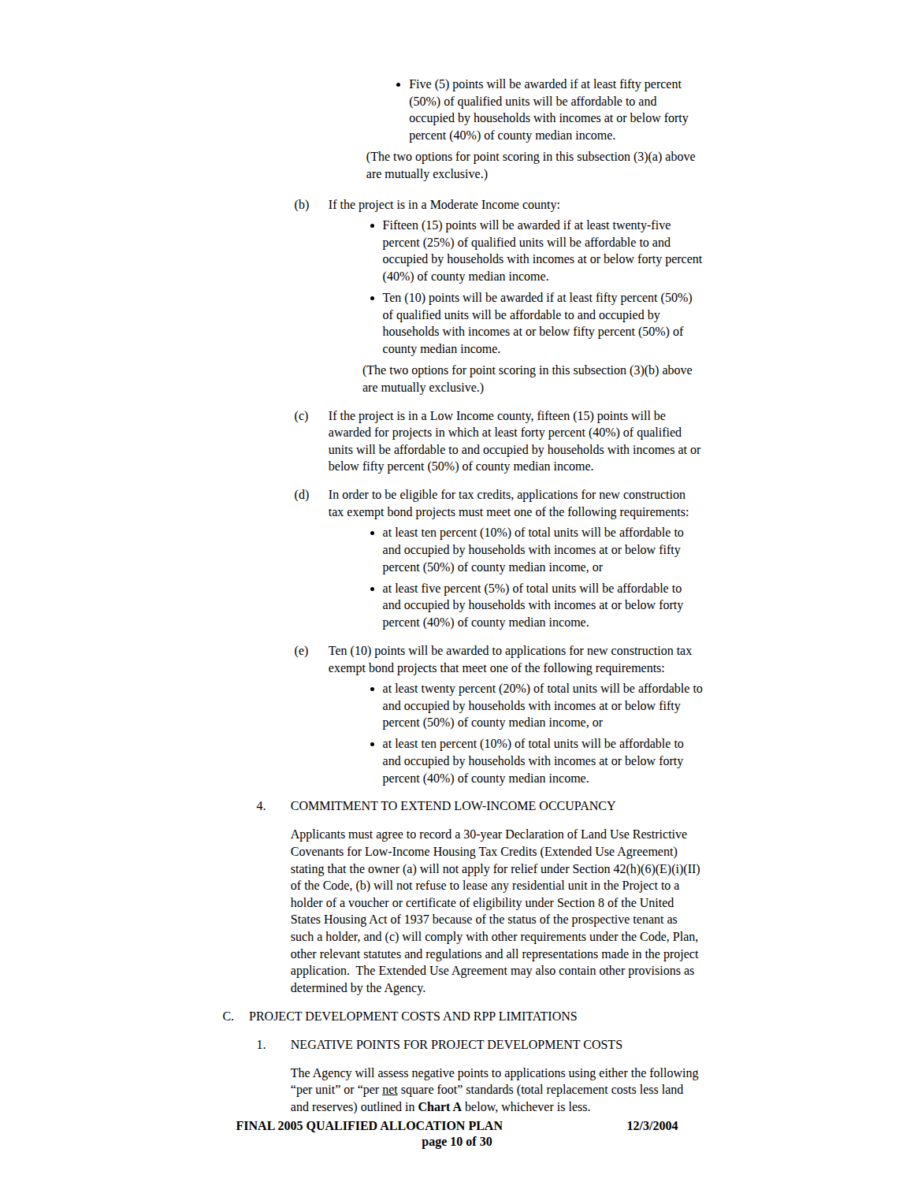Five (5) points will be awarded if at least fifty percent (50%) of qualified units will be affordable to and occupied by households with incomes at or below forty percent (40%) of county median income.
(The two options for point scoring in this subsection (3)(a) above are mutually exclusive.)
(b) If the project is in a Moderate Income county:
Fifteen (15) points will be awarded if at least twenty-five percent (25%) of qualified units will be affordable to and occupied by households with incomes at or below forty percent (40%) of county median income.
Ten (10) points will be awarded if at least fifty percent (50%) of qualified units will be affordable to and occupied by households with incomes at or below fifty percent (50%) of county median income.
(The two options for point scoring in this subsection (3)(b) above are mutually exclusive.)
(c) If the project is in a Low Income county, fifteen (15) points will be awarded for projects in which at least forty percent (40%) of qualified units will be affordable to and occupied by households with incomes at or below fifty percent (50%) of county median income.
(d) In order to be eligible for tax credits, applications for new construction tax exempt bond projects must meet one of the following requirements:
at least ten percent (10%) of total units will be affordable to and occupied by households with incomes at or below fifty percent (50%) of county median income, or
at least five percent (5%) of total units will be affordable to and occupied by households with incomes at or below forty percent (40%) of county median income.
(e) Ten (10) points will be awarded to applications for new construction tax exempt bond projects that meet one of the following requirements:
at least twenty percent (20%) of total units will be affordable to and occupied by households with incomes at or below fifty percent (50%) of county median income, or
at least ten percent (10%) of total units will be affordable to and occupied by households with incomes at or below forty percent (40%) of county median income.
4. COMMITMENT TO EXTEND LOW-INCOME OCCUPANCY
Applicants must agree to record a 30-year Declaration of Land Use Restrictive Covenants for Low-Income Housing Tax Credits (Extended Use Agreement) stating that the owner (a) will not apply for relief under Section 42(h)(6)(E)(i)(II) of the Code, (b) will not refuse to lease any residential unit in the Project to a holder of a voucher or certificate of eligibility under Section 8 of the United States Housing Act of 1937 because of the status of the prospective tenant as such a holder, and (c) will comply with other requirements under the Code, Plan, other relevant statutes and regulations and all representations made in the project application. The Extended Use Agreement may also contain other provisions as determined by the Agency.
C. PROJECT DEVELOPMENT COSTS AND RPP LIMITATIONS
1. NEGATIVE POINTS FOR PROJECT DEVELOPMENT COSTS
The Agency will assess negative points to applications using either the following “per unit” or “per net square foot” standards (total replacement costs less land and reserves) outlined in Chart A below, whichever is less.
FINAL 2005 QUALIFIED ALLOCATION PLAN 12/3/2004 page 10 of 30